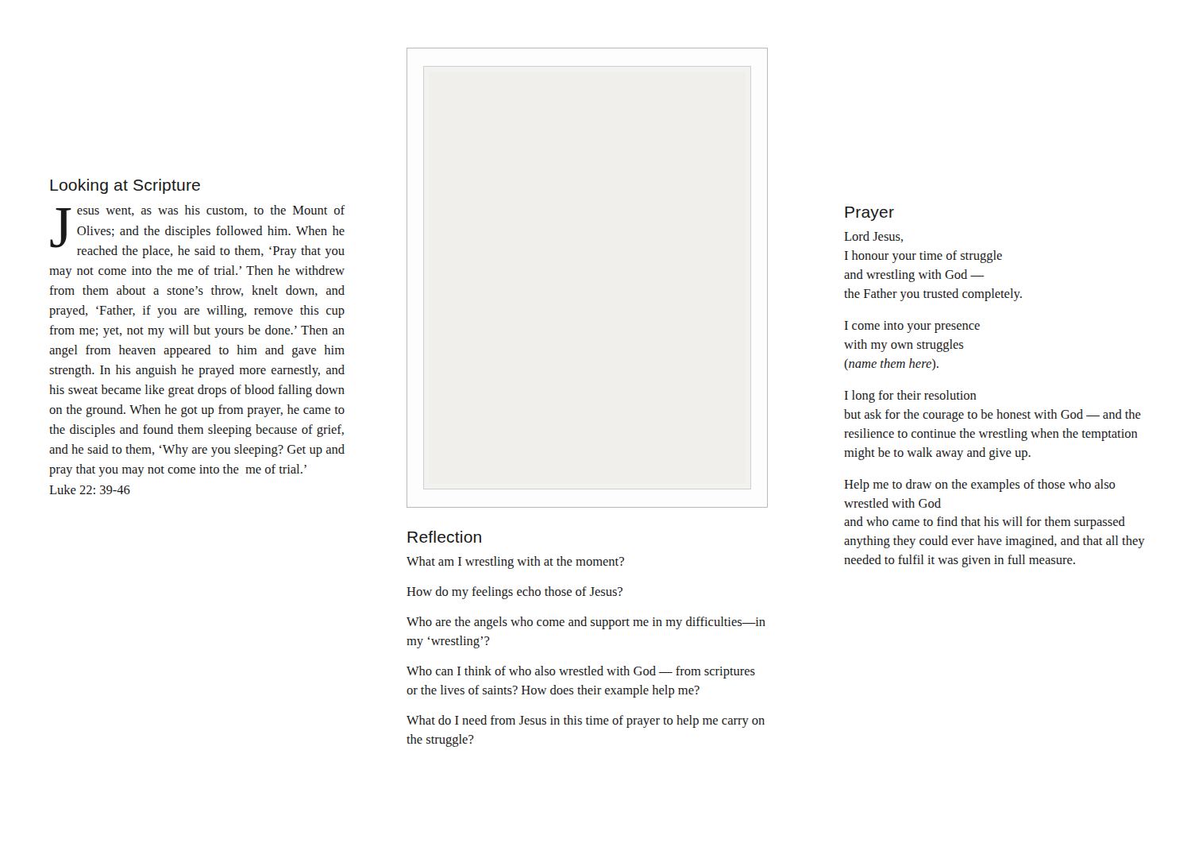Looking at Scripture
Jesus went, as was his custom, to the Mount of Olives; and the disciples followed him. When he reached the place, he said to them, ‘Pray that you may not come into the me of trial.’ Then he withdrew from them about a stone’s throw, knelt down, and prayed, ‘Father, if you are willing, remove this cup from me; yet, not my will but yours be done.’ Then an angel from heaven appeared to him and gave him strength. In his anguish he prayed more earnestly, and his sweat became like great drops of blood falling down on the ground. When he got up from prayer, he came to the disciples and found them sleeping because of grief, and he said to them, ‘Why are you sleeping? Get up and pray that you may not come into the me of trial.’
Luke 22: 39-46
Reflection
What am I wrestling with at the moment?
How do my feelings echo those of Jesus?
Who are the angels who come and support me in my difficulties—in my ‘wrestling’?
Who can I think of who also wrestled with God — from scriptures or the lives of saints? How does their example help me?
What do I need from Jesus in this time of prayer to help me carry on the struggle?
Prayer
Lord Jesus,
I honour your time of struggle
and wrestling with God —
the Father you trusted completely.
I come into your presence
with my own struggles
(name them here).
I long for their resolution
but ask for the courage to be honest with God — and the resilience to continue the wrestling when the temptation might be to walk away and give up.
Help me to draw on the examples of those who also wrestled with God
and who came to find that his will for them surpassed anything they could ever have imagined, and that all they needed to fulfil it was given in full measure.